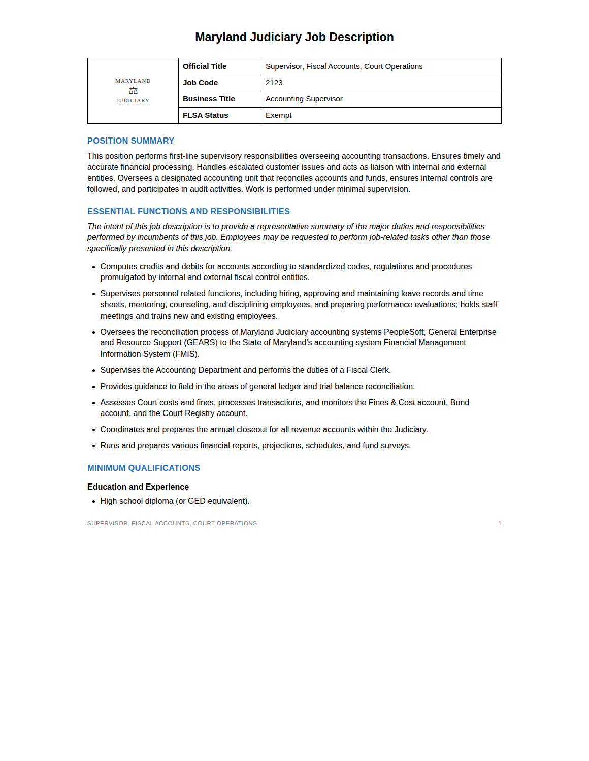Maryland Judiciary Job Description
| MARYLAND ⚖ JUDICIARY | Official Title | Supervisor, Fiscal Accounts, Court Operations |
| Job Code | 2123 |
| Business Title | Accounting Supervisor |
| FLSA Status | Exempt |
Position Summary
This position performs first-line supervisory responsibilities overseeing accounting transactions. Ensures timely and accurate financial processing. Handles escalated customer issues and acts as liaison with internal and external entities. Oversees a designated accounting unit that reconciles accounts and funds, ensures internal controls are followed, and participates in audit activities. Work is performed under minimal supervision.
Essential Functions and Responsibilities
The intent of this job description is to provide a representative summary of the major duties and responsibilities performed by incumbents of this job. Employees may be requested to perform job-related tasks other than those specifically presented in this description.
Computes credits and debits for accounts according to standardized codes, regulations and procedures promulgated by internal and external fiscal control entities.
Supervises personnel related functions, including hiring, approving and maintaining leave records and time sheets, mentoring, counseling, and disciplining employees, and preparing performance evaluations; holds staff meetings and trains new and existing employees.
Oversees the reconciliation process of Maryland Judiciary accounting systems PeopleSoft, General Enterprise and Resource Support (GEARS) to the State of Maryland’s accounting system Financial Management Information System (FMIS).
Supervises the Accounting Department and performs the duties of a Fiscal Clerk.
Provides guidance to field in the areas of general ledger and trial balance reconciliation.
Assesses Court costs and fines, processes transactions, and monitors the Fines & Cost account, Bond account, and the Court Registry account.
Coordinates and prepares the annual closeout for all revenue accounts within the Judiciary.
Runs and prepares various financial reports, projections, schedules, and fund surveys.
Minimum Qualifications
Education and Experience
High school diploma (or GED equivalent).
SUPERVISOR, FISCAL ACCOUNTS, COURT OPERATIONS 1